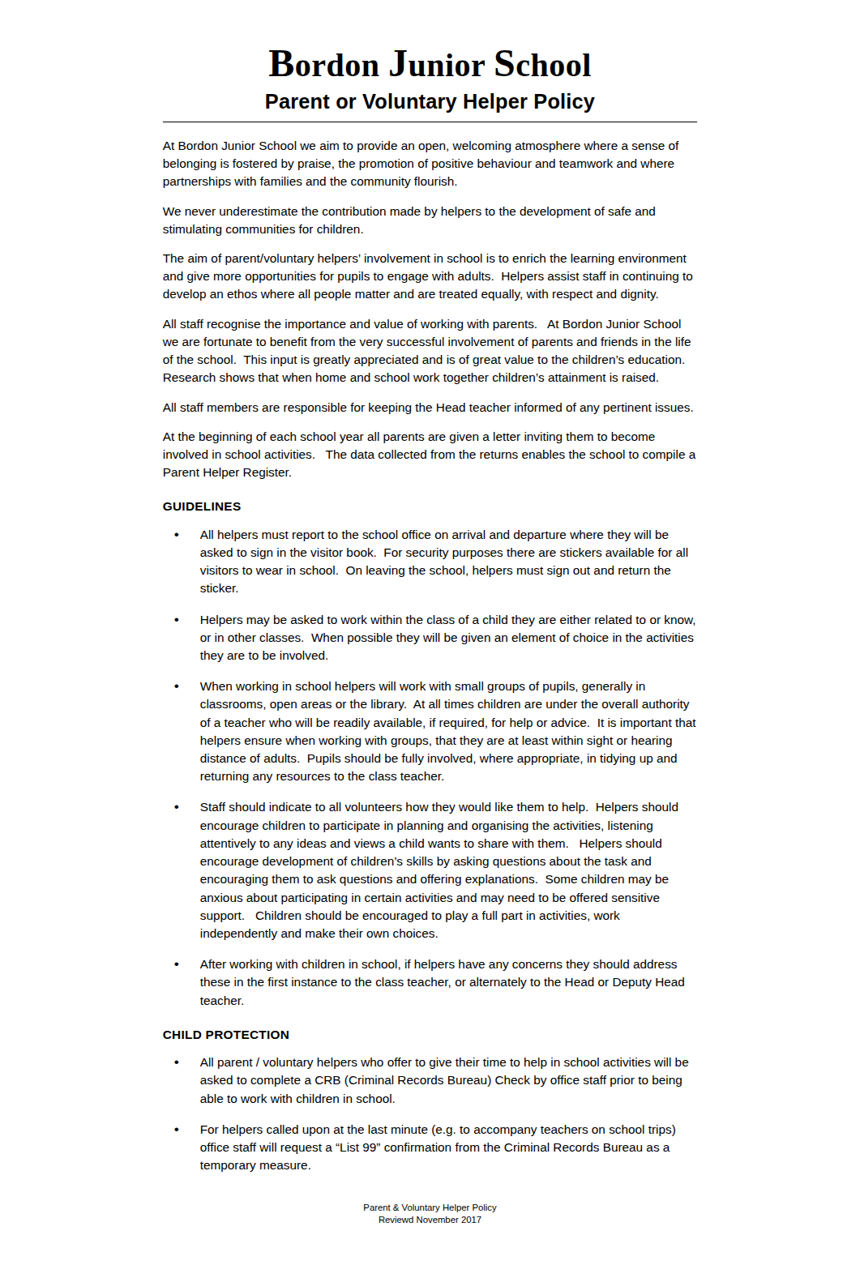Bordon Junior School
Parent or Voluntary Helper Policy
At Bordon Junior School we aim to provide an open, welcoming atmosphere where a sense of belonging is fostered by praise, the promotion of positive behaviour and teamwork and where partnerships with families and the community flourish.
We never underestimate the contribution made by helpers to the development of safe and stimulating communities for children.
The aim of parent/voluntary helpers’ involvement in school is to enrich the learning environment and give more opportunities for pupils to engage with adults. Helpers assist staff in continuing to develop an ethos where all people matter and are treated equally, with respect and dignity.
All staff recognise the importance and value of working with parents. At Bordon Junior School we are fortunate to benefit from the very successful involvement of parents and friends in the life of the school. This input is greatly appreciated and is of great value to the children’s education. Research shows that when home and school work together children’s attainment is raised.
All staff members are responsible for keeping the Head teacher informed of any pertinent issues.
At the beginning of each school year all parents are given a letter inviting them to become involved in school activities. The data collected from the returns enables the school to compile a Parent Helper Register.
GUIDELINES
All helpers must report to the school office on arrival and departure where they will be asked to sign in the visitor book. For security purposes there are stickers available for all visitors to wear in school. On leaving the school, helpers must sign out and return the sticker.
Helpers may be asked to work within the class of a child they are either related to or know, or in other classes. When possible they will be given an element of choice in the activities they are to be involved.
When working in school helpers will work with small groups of pupils, generally in classrooms, open areas or the library. At all times children are under the overall authority of a teacher who will be readily available, if required, for help or advice. It is important that helpers ensure when working with groups, that they are at least within sight or hearing distance of adults. Pupils should be fully involved, where appropriate, in tidying up and returning any resources to the class teacher.
Staff should indicate to all volunteers how they would like them to help. Helpers should encourage children to participate in planning and organising the activities, listening attentively to any ideas and views a child wants to share with them. Helpers should encourage development of children’s skills by asking questions about the task and encouraging them to ask questions and offering explanations. Some children may be anxious about participating in certain activities and may need to be offered sensitive support. Children should be encouraged to play a full part in activities, work independently and make their own choices.
After working with children in school, if helpers have any concerns they should address these in the first instance to the class teacher, or alternately to the Head or Deputy Head teacher.
CHILD PROTECTION
All parent / voluntary helpers who offer to give their time to help in school activities will be asked to complete a CRB (Criminal Records Bureau) Check by office staff prior to being able to work with children in school.
For helpers called upon at the last minute (e.g. to accompany teachers on school trips) office staff will request a “List 99” confirmation from the Criminal Records Bureau as a temporary measure.
Parent & Voluntary Helper Policy
Reviewd November 2017